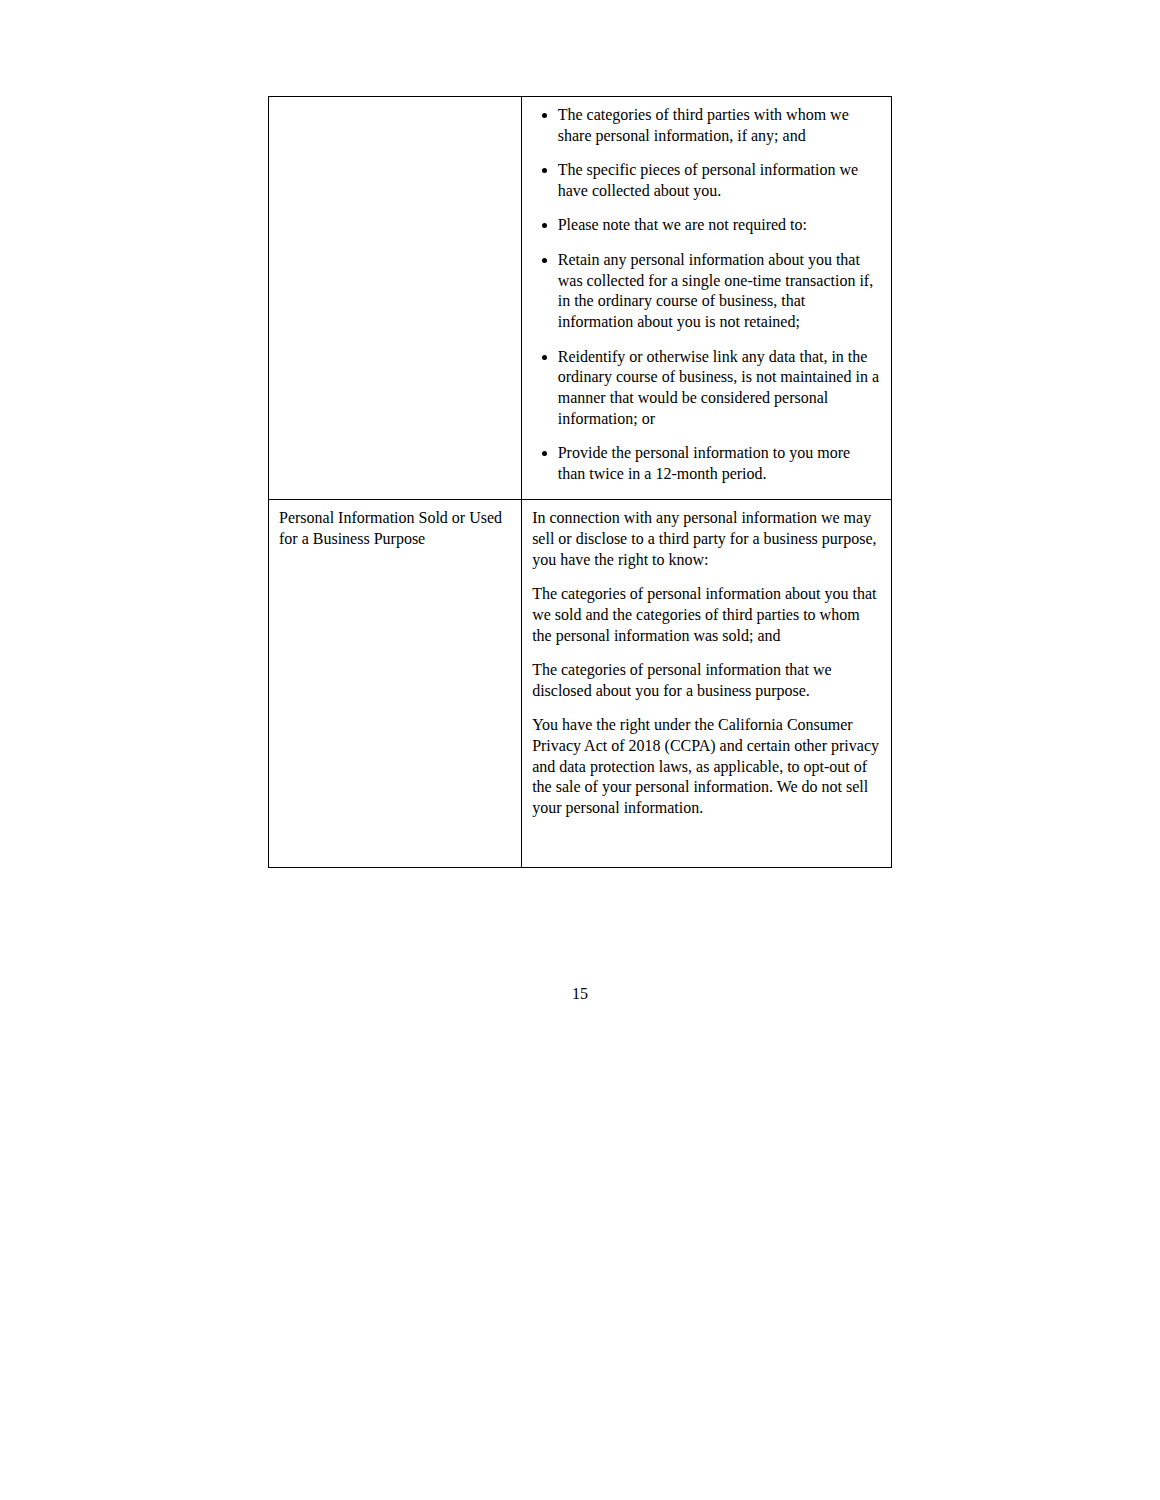| | The categories of third parties with whom we share personal information, if any; and The specific pieces of personal information we have collected about you. Please note that we are not required to: Retain any personal information about you that was collected for a single one-time transaction if, in the ordinary course of business, that information about you is not retained; Reidentify or otherwise link any data that, in the ordinary course of business, is not maintained in a manner that would be considered personal information; or Provide the personal information to you more than twice in a 12-month period. |
| Personal Information Sold or Used for a Business Purpose | In connection with any personal information we may sell or disclose to a third party for a business purpose, you have the right to know: The categories of personal information about you that we sold and the categories of third parties to whom the personal information was sold; and The categories of personal information that we disclosed about you for a business purpose. You have the right under the California Consumer Privacy Act of 2018 (CCPA) and certain other privacy and data protection laws, as applicable, to opt-out of the sale of your personal information. We do not sell your personal information. |
15